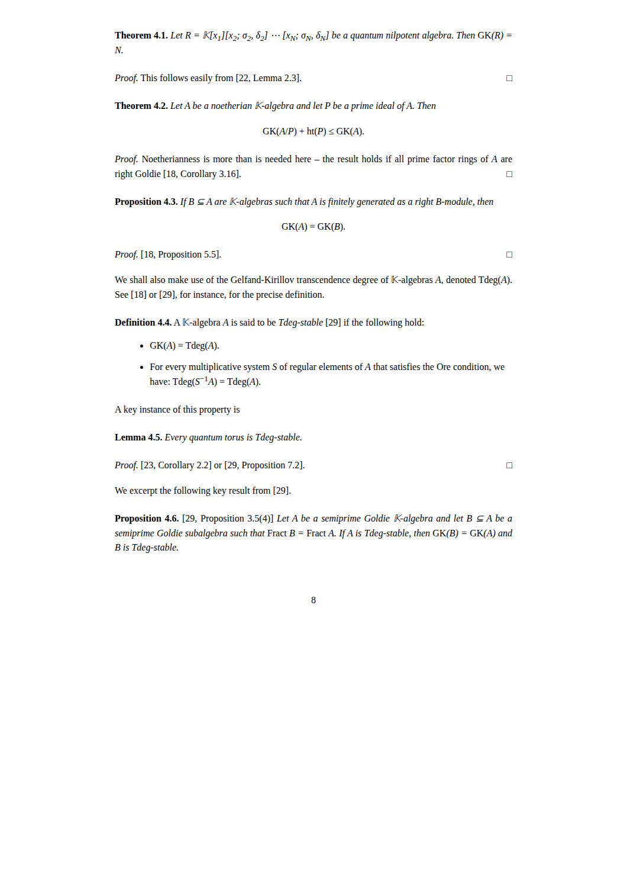Theorem 4.1. Let R = 𝕂[x1][x2; σ2, δ2] ⋯ [xN; σN, δN] be a quantum nilpotent algebra. Then GK(R) = N.
Proof. This follows easily from [22, Lemma 2.3]. □
Theorem 4.2. Let A be a noetherian 𝕂-algebra and let P be a prime ideal of A. Then
GK(A/P) + ht(P) ≤ GK(A).
Proof. Noetherianness is more than is needed here – the result holds if all prime factor rings of A are right Goldie [18, Corollary 3.16]. □
Proposition 4.3. If B ⊆ A are 𝕂-algebras such that A is finitely generated as a right B-module, then
GK(A) = GK(B).
Proof. [18, Proposition 5.5]. □
We shall also make use of the Gelfand-Kirillov transcendence degree of 𝕂-algebras A, denoted Tdeg(A). See [18] or [29], for instance, for the precise definition.
Definition 4.4. A 𝕂-algebra A is said to be Tdeg-stable [29] if the following hold:
GK(A) = Tdeg(A).
For every multiplicative system S of regular elements of A that satisfies the Ore condition, we have: Tdeg(S−1A) = Tdeg(A).
A key instance of this property is
Lemma 4.5. Every quantum torus is Tdeg-stable.
Proof. [23, Corollary 2.2] or [29, Proposition 7.2]. □
We excerpt the following key result from [29].
Proposition 4.6. [29, Proposition 3.5(4)] Let A be a semiprime Goldie 𝕂-algebra and let B ⊆ A be a semiprime Goldie subalgebra such that Fract B = Fract A. If A is Tdeg-stable, then GK(B) = GK(A) and B is Tdeg-stable.
8